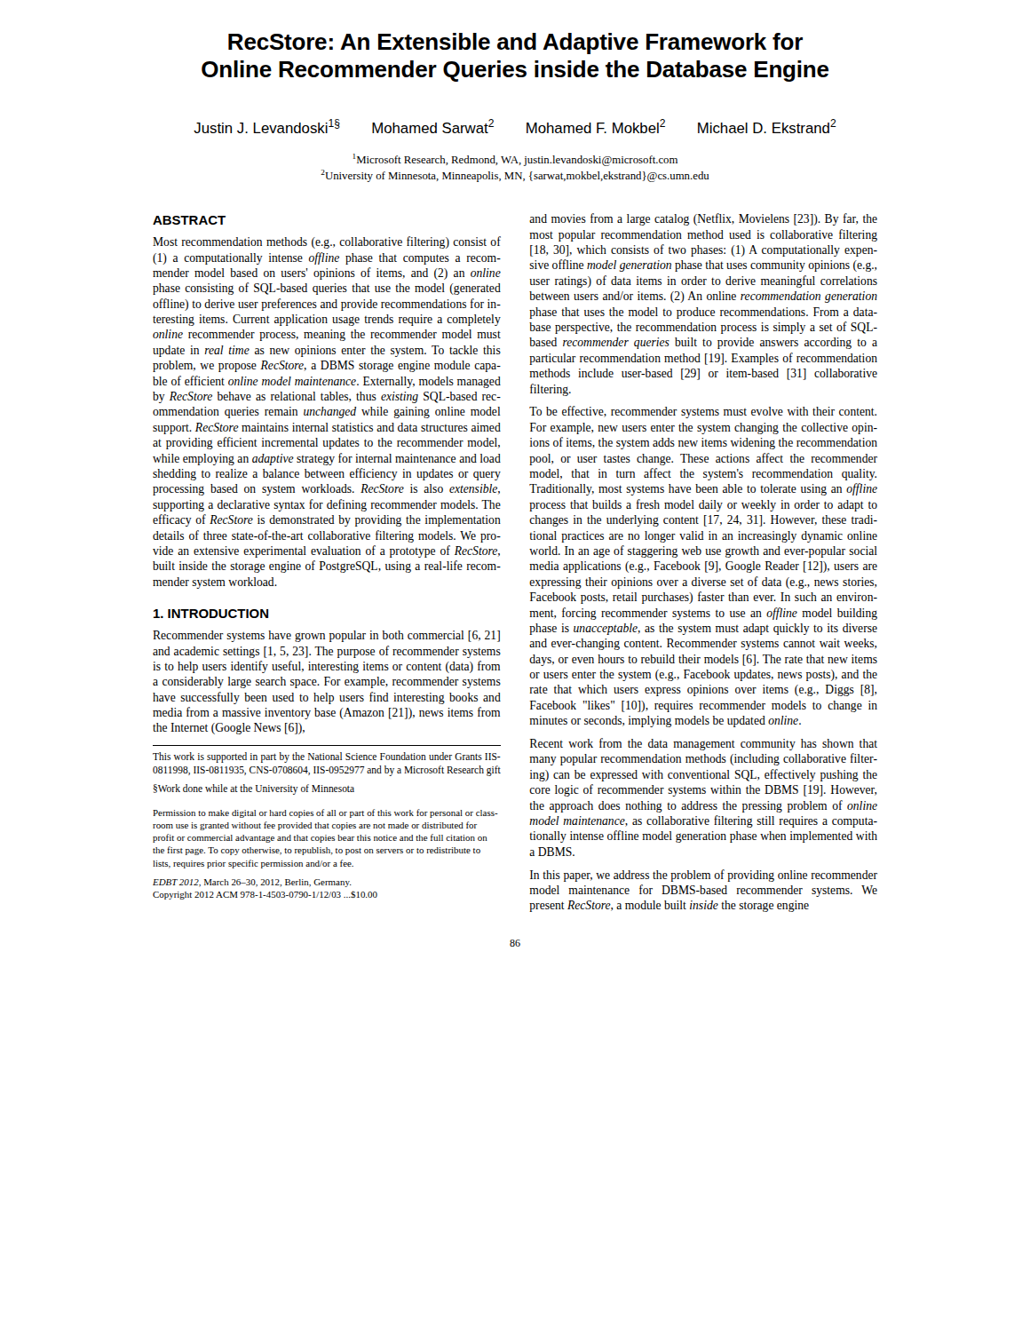RecStore: An Extensible and Adaptive Framework for
Online Recommender Queries inside the Database Engine
Justin J. Levandoski1§ Mohamed Sarwat2 Mohamed F. Mokbel2 Michael D. Ekstrand2
1Microsoft Research, Redmond, WA, justin.levandoski@microsoft.com
2University of Minnesota, Minneapolis, MN, {sarwat,mokbel,ekstrand}@cs.umn.edu
ABSTRACT
Most recommendation methods (e.g., collaborative filtering) consist of (1) a computationally intense offline phase that computes a recommender model based on users' opinions of items, and (2) an online phase consisting of SQL-based queries that use the model (generated offline) to derive user preferences and provide recommendations for interesting items. Current application usage trends require a completely online recommender process, meaning the recommender model must update in real time as new opinions enter the system. To tackle this problem, we propose RecStore, a DBMS storage engine module capable of efficient online model maintenance. Externally, models managed by RecStore behave as relational tables, thus existing SQL-based recommendation queries remain unchanged while gaining online model support. RecStore maintains internal statistics and data structures aimed at providing efficient incremental updates to the recommender model, while employing an adaptive strategy for internal maintenance and load shedding to realize a balance between efficiency in updates or query processing based on system workloads. RecStore is also extensible, supporting a declarative syntax for defining recommender models. The efficacy of RecStore is demonstrated by providing the implementation details of three state-of-the-art collaborative filtering models. We provide an extensive experimental evaluation of a prototype of RecStore, built inside the storage engine of PostgreSQL, using a real-life recommender system workload.
1. INTRODUCTION
Recommender systems have grown popular in both commercial [6, 21] and academic settings [1, 5, 23]. The purpose of recommender systems is to help users identify useful, interesting items or content (data) from a considerably large search space. For example, recommender systems have successfully been used to help users find interesting books and media from a massive inventory base (Amazon [21]), news items from the Internet (Google News [6]),
This work is supported in part by the National Science Foundation under Grants IIS-0811998, IIS-0811935, CNS-0708604, IIS-0952977 and by a Microsoft Research gift
§Work done while at the University of Minnesota
Permission to make digital or hard copies of all or part of this work for personal or classroom use is granted without fee provided that copies are not made or distributed for profit or commercial advantage and that copies bear this notice and the full citation on the first page. To copy otherwise, to republish, to post on servers or to redistribute to lists, requires prior specific permission and/or a fee.
EDBT 2012, March 26–30, 2012, Berlin, Germany.
Copyright 2012 ACM 978-1-4503-0790-1/12/03 ...$10.00
and movies from a large catalog (Netflix, Movielens [23]). By far, the most popular recommendation method used is collaborative filtering [18, 30], which consists of two phases: (1) A computationally expensive offline model generation phase that uses community opinions (e.g., user ratings) of data items in order to derive meaningful correlations between users and/or items. (2) An online recommendation generation phase that uses the model to produce recommendations. From a database perspective, the recommendation process is simply a set of SQL-based recommender queries built to provide answers according to a particular recommendation method [19]. Examples of recommendation methods include user-based [29] or item-based [31] collaborative filtering.
To be effective, recommender systems must evolve with their content. For example, new users enter the system changing the collective opinions of items, the system adds new items widening the recommendation pool, or user tastes change. These actions affect the recommender model, that in turn affect the system's recommendation quality. Traditionally, most systems have been able to tolerate using an offline process that builds a fresh model daily or weekly in order to adapt to changes in the underlying content [17, 24, 31]. However, these traditional practices are no longer valid in an increasingly dynamic online world. In an age of staggering web use growth and ever-popular social media applications (e.g., Facebook [9], Google Reader [12]), users are expressing their opinions over a diverse set of data (e.g., news stories, Facebook posts, retail purchases) faster than ever. In such an environment, forcing recommender systems to use an offline model building phase is unacceptable, as the system must adapt quickly to its diverse and ever-changing content. Recommender systems cannot wait weeks, days, or even hours to rebuild their models [6]. The rate that new items or users enter the system (e.g., Facebook updates, news posts), and the rate that which users express opinions over items (e.g., Diggs [8], Facebook "likes" [10]), requires recommender models to change in minutes or seconds, implying models be updated online.
Recent work from the data management community has shown that many popular recommendation methods (including collaborative filtering) can be expressed with conventional SQL, effectively pushing the core logic of recommender systems within the DBMS [19]. However, the approach does nothing to address the pressing problem of online model maintenance, as collaborative filtering still requires a computationally intense offline model generation phase when implemented with a DBMS.
In this paper, we address the problem of providing online recommender model maintenance for DBMS-based recommender systems. We present RecStore, a module built inside the storage engine
86